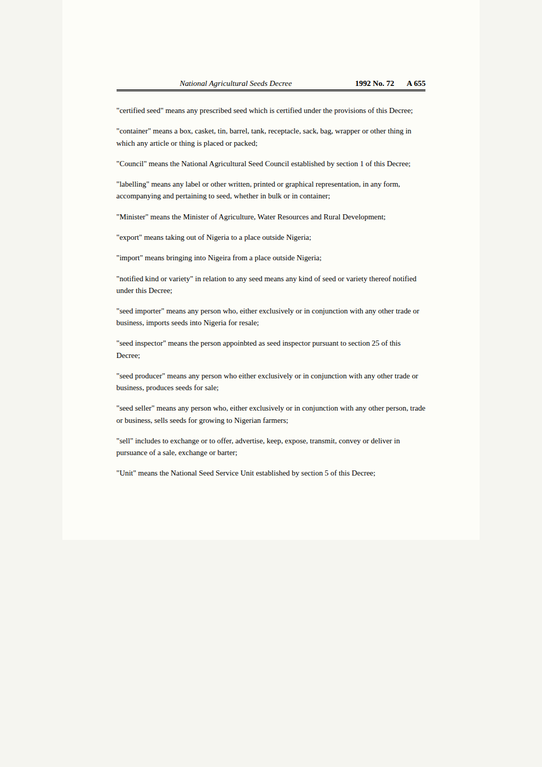National Agricultural Seeds Decree
1992 No. 72
A 655
"certified seed" means any prescribed seed which is certified under the provisions of this Decree;
"container" means a box, casket, tin, barrel, tank, receptacle, sack, bag, wrapper or other thing in which any article or thing is placed or packed;
"Council" means the National Agricultural Seed Council established by section 1 of this Decree;
"labelling" means any label or other written, printed or graphical representation, in any form, accompanying and pertaining to seed, whether in bulk or in container;
"Minister" means the Minister of Agriculture, Water Resources and Rural Development;
"export" means taking out of Nigeria to a place outside Nigeria;
"import" means bringing into Nigeira from a place outside Nigeria;
"notified kind or variety" in relation to any seed means any kind of seed or variety thereof notified under this Decree;
"seed importer" means any person who, either exclusively or in conjunction with any other trade or business, imports seeds into Nigeria for resale;
"seed inspector" means the person appoinbted as seed inspector pursuant to section 25 of this Decree;
"seed producer" means any person who either exclusively or in conjunction with any other trade or business, produces seeds for sale;
"seed seller" means any person who, either exclusively or in conjunction with any other person, trade or business, sells seeds for growing to Nigerian farmers;
"sell" includes to exchange or to offer, advertise, keep, expose, transmit, convey or deliver in pursuance of a sale, exchange or barter;
"Unit" means the National Seed Service Unit established by section 5 of this Decree;